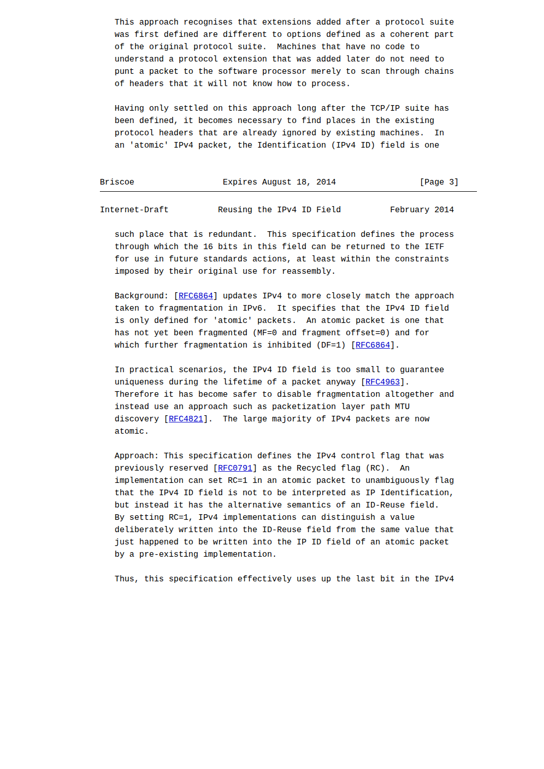This approach recognises that extensions added after a protocol suite was first defined are different to options defined as a coherent part of the original protocol suite. Machines that have no code to understand a protocol extension that was added later do not need to punt a packet to the software processor merely to scan through chains of headers that it will not know how to process.
Having only settled on this approach long after the TCP/IP suite has been defined, it becomes necessary to find places in the existing protocol headers that are already ignored by existing machines. In an 'atomic' IPv4 packet, the Identification (IPv4 ID) field is one
Briscoe Expires August 18, 2014 [Page 3]
Internet-Draft Reusing the IPv4 ID Field February 2014
such place that is redundant. This specification defines the process through which the 16 bits in this field can be returned to the IETF for use in future standards actions, at least within the constraints imposed by their original use for reassembly.
Background: [RFC6864] updates IPv4 to more closely match the approach taken to fragmentation in IPv6. It specifies that the IPv4 ID field is only defined for 'atomic' packets. An atomic packet is one that has not yet been fragmented (MF=0 and fragment offset=0) and for which further fragmentation is inhibited (DF=1) [RFC6864].
In practical scenarios, the IPv4 ID field is too small to guarantee uniqueness during the lifetime of a packet anyway [RFC4963]. Therefore it has become safer to disable fragmentation altogether and instead use an approach such as packetization layer path MTU discovery [RFC4821]. The large majority of IPv4 packets are now atomic.
Approach: This specification defines the IPv4 control flag that was previously reserved [RFC0791] as the Recycled flag (RC). An implementation can set RC=1 in an atomic packet to unambiguously flag that the IPv4 ID field is not to be interpreted as IP Identification, but instead it has the alternative semantics of an ID-Reuse field. By setting RC=1, IPv4 implementations can distinguish a value deliberately written into the ID-Reuse field from the same value that just happened to be written into the IP ID field of an atomic packet by a pre-existing implementation.
Thus, this specification effectively uses up the last bit in the IPv4